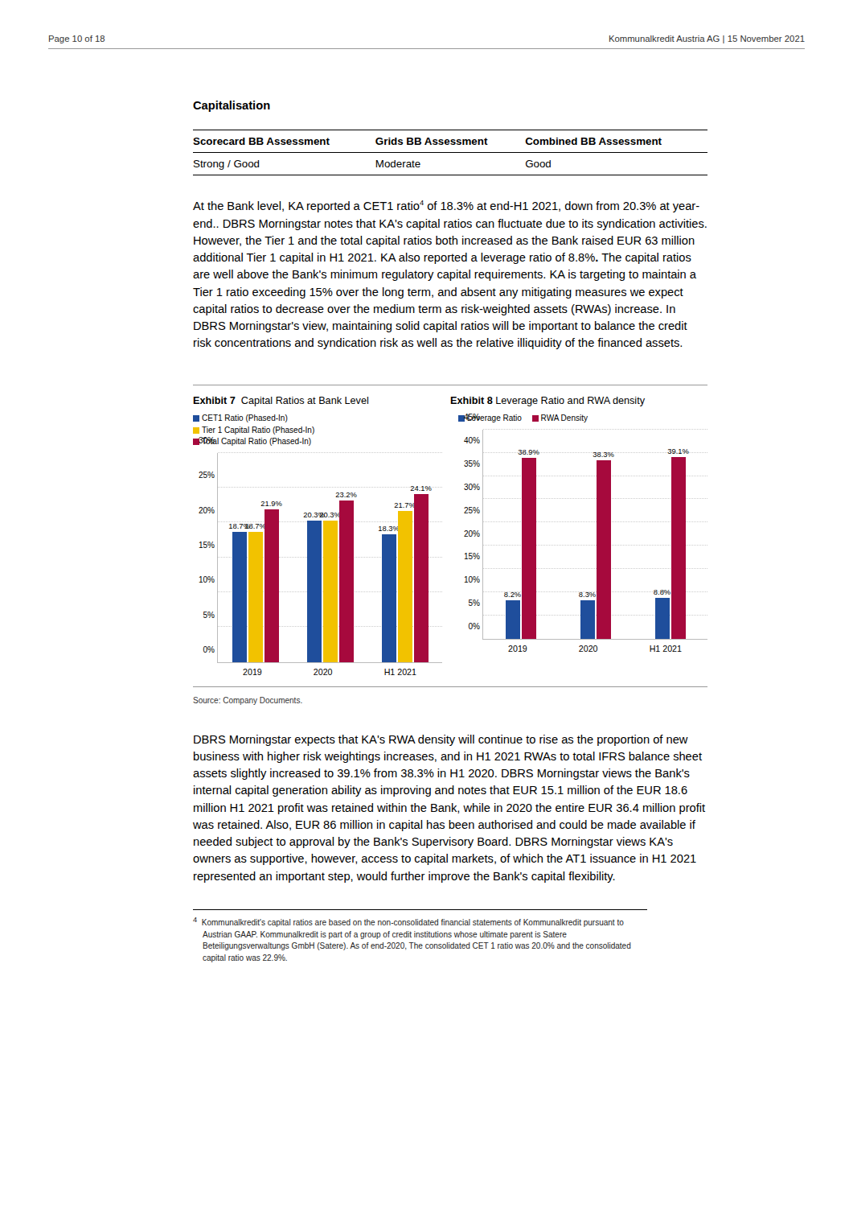Page 10 of 18
Kommunalkredit Austria AG | 15 November 2021
Capitalisation
| Scorecard BB Assessment | Grids BB Assessment | Combined BB Assessment |
| --- | --- | --- |
| Strong / Good | Moderate | Good |
At the Bank level, KA reported a CET1 ratio4 of 18.3% at end-H1 2021, down from 20.3% at year-end.. DBRS Morningstar notes that KA's capital ratios can fluctuate due to its syndication activities. However, the Tier 1 and the total capital ratios both increased as the Bank raised EUR 63 million additional Tier 1 capital in H1 2021. KA also reported a leverage ratio of 8.8%. The capital ratios are well above the Bank's minimum regulatory capital requirements. KA is targeting to maintain a Tier 1 ratio exceeding 15% over the long term, and absent any mitigating measures we expect capital ratios to decrease over the medium term as risk-weighted assets (RWAs) increase. In DBRS Morningstar's view, maintaining solid capital ratios will be important to balance the credit risk concentrations and syndication risk as well as the relative illiquidity of the financed assets.
Exhibit 7 Capital Ratios at Bank Level
Exhibit 8 Leverage Ratio and RWA density
CET1 Ratio (Phased-In)
Tier 1 Capital Ratio (Phased-In)
Total Capital Ratio (Phased-In)
30%
25%
20%
15%
10%
5%
0%
18.7%
18.7%
21.9%
20.3%
20.3%
23.2%
18.3%
21.7%
24.1%
2019
2020
H1 2021
Leverage Ratio RWA Density
45%
40%
35%
30%
25%
20%
15%
10%
5%
0%
8.2%
38.9%
8.3%
38.3%
8.8%
39.1%
2019
2020
H1 2021
Source: Company Documents.
DBRS Morningstar expects that KA's RWA density will continue to rise as the proportion of new business with higher risk weightings increases, and in H1 2021 RWAs to total IFRS balance sheet assets slightly increased to 39.1% from 38.3% in H1 2020. DBRS Morningstar views the Bank's internal capital generation ability as improving and notes that EUR 15.1 million of the EUR 18.6 million H1 2021 profit was retained within the Bank, while in 2020 the entire EUR 36.4 million profit was retained. Also, EUR 86 million in capital has been authorised and could be made available if needed subject to approval by the Bank's Supervisory Board. DBRS Morningstar views KA's owners as supportive, however, access to capital markets, of which the AT1 issuance in H1 2021 represented an important step, would further improve the Bank's capital flexibility.
4 Kommunalkredit's capital ratios are based on the non-consolidated financial statements of Kommunalkredit pursuant to Austrian GAAP. Kommunalkredit is part of a group of credit institutions whose ultimate parent is Satere Beteiligungsverwaltungs GmbH (Satere). As of end-2020, The consolidated CET 1 ratio was 20.0% and the consolidated capital ratio was 22.9%.